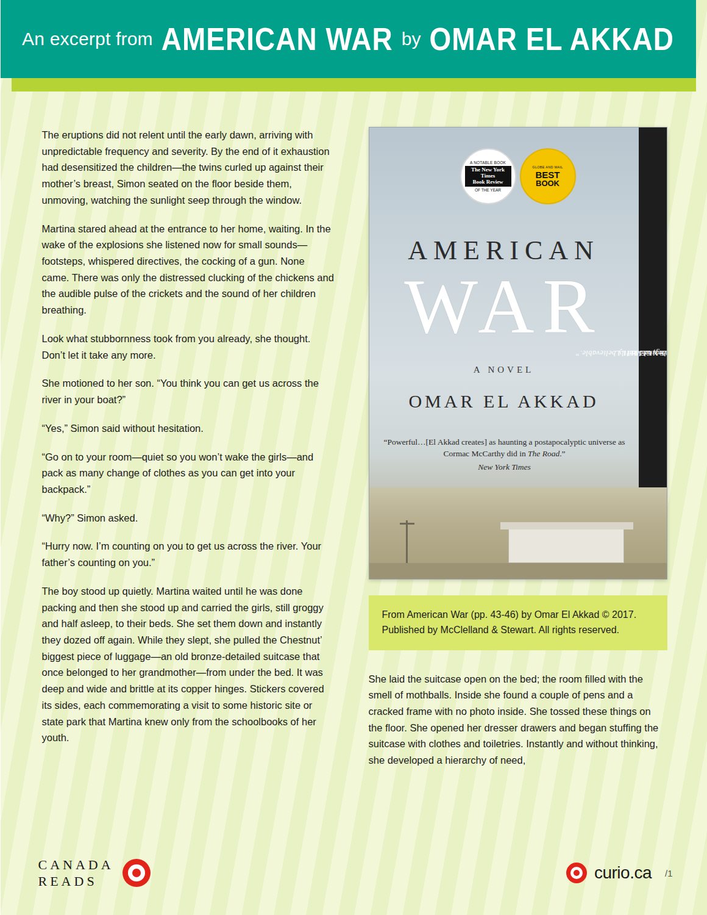An excerpt from American War by Omar El Akkad
The eruptions did not relent until the early dawn, arriving with unpredictable frequency and severity. By the end of it exhaustion had desensitized the children—the twins curled up against their mother’s breast, Simon seated on the floor beside them, unmoving, watching the sunlight seep through the window.
Martina stared ahead at the entrance to her home, waiting. In the wake of the explosions she listened now for small sounds—footsteps, whispered directives, the cocking of a gun. None came. There was only the distressed clucking of the chickens and the audible pulse of the crickets and the sound of her children breathing.
Look what stubbornness took from you already, she thought. Don’t let it take any more.
She motioned to her son. “You think you can get us across the river in your boat?”
“Yes,” Simon said without hesitation.
“Go on to your room—quiet so you won’t wake the girls—and pack as many change of clothes as you can get into your backpack.”
“Why?” Simon asked.
“Hurry now. I’m counting on you to get us across the river. Your father’s counting on you.”
The boy stood up quietly. Martina waited until he was done packing and then she stood up and carried the girls, still groggy and half asleep, to their beds. She set them down and instantly they dozed off again. While they slept, she pulled the Chestnut’ biggest piece of luggage—an old bronze-detailed suitcase that once belonged to her grandmother—from under the bed. It was deep and wide and brittle at its copper hinges. Stickers covered its sides, each commemorating a visit to some historic site or state park that Martina knew only from the schoolbooks of her youth.
A NOTABLE BOOK The New York Times
Book Review OF THE YEAR
GLOBE AND MAIL BEST BOOK
AMERICAN
WAR
A NOVEL
OMAR EL AKKAD
“Powerful…[El Akkad creates] as haunting a postapocalyptic universe as Cormac McCarthy did in The Road.” New York Times
“Astounding, gripping, and eerily believable.” LAWRENCE HILL, Globe and Mail
From American War (pp. 43-46) by Omar El Akkad © 2017. Published by McClelland & Stewart. All rights reserved.
She laid the suitcase open on the bed; the room filled with the smell of mothballs. Inside she found a couple of pens and a cracked frame with no photo inside. She tossed these things on the floor. She opened her dresser drawers and began stuffing the suitcase with clothes and toiletries. Instantly and without thinking, she developed a hierarchy of need,
Canada
Reads
curio.ca /1